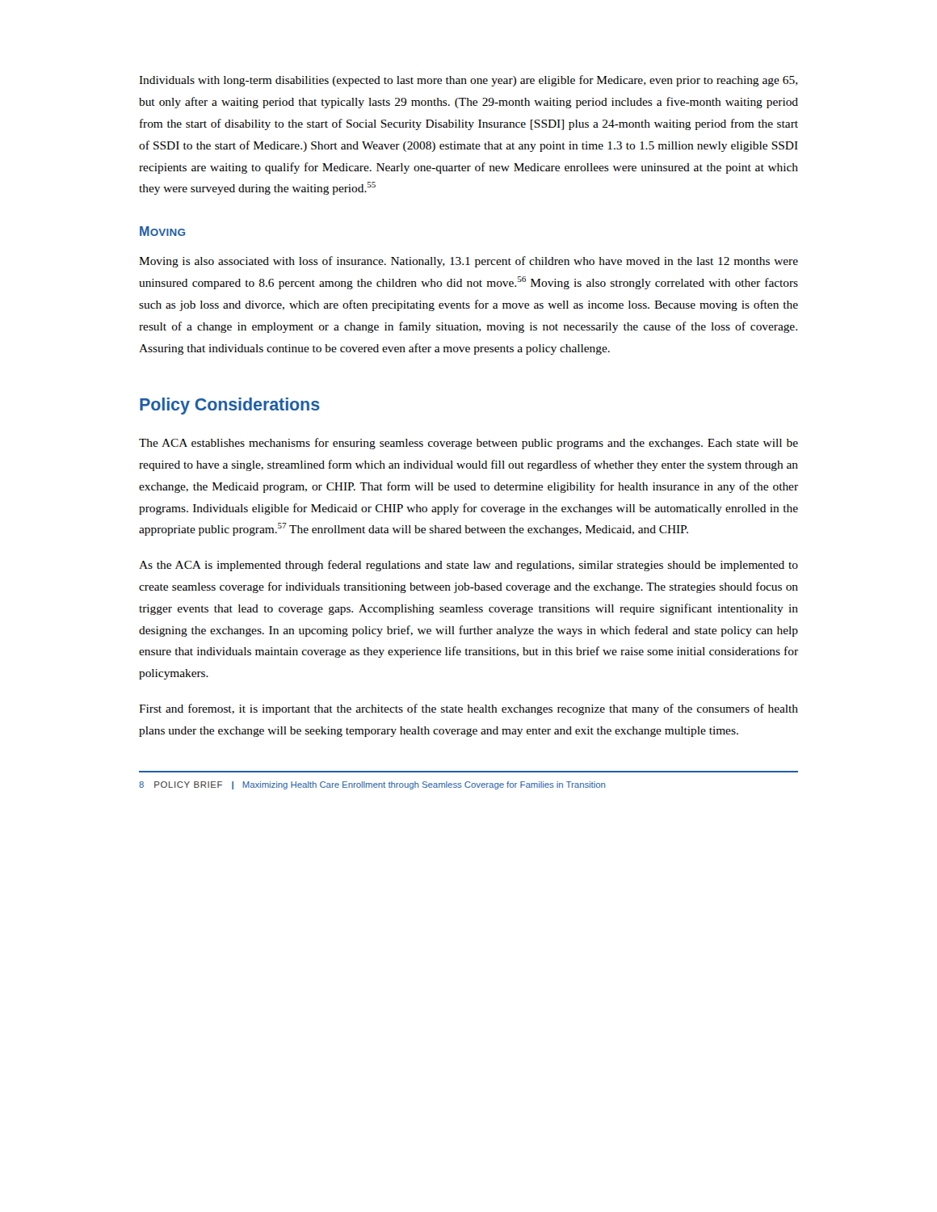Individuals with long-term disabilities (expected to last more than one year) are eligible for Medicare, even prior to reaching age 65, but only after a waiting period that typically lasts 29 months. (The 29-month waiting period includes a five-month waiting period from the start of disability to the start of Social Security Disability Insurance [SSDI] plus a 24-month waiting period from the start of SSDI to the start of Medicare.) Short and Weaver (2008) estimate that at any point in time 1.3 to 1.5 million newly eligible SSDI recipients are waiting to qualify for Medicare. Nearly one-quarter of new Medicare enrollees were uninsured at the point at which they were surveyed during the waiting period.55
MOVING
Moving is also associated with loss of insurance. Nationally, 13.1 percent of children who have moved in the last 12 months were uninsured compared to 8.6 percent among the children who did not move.56 Moving is also strongly correlated with other factors such as job loss and divorce, which are often precipitating events for a move as well as income loss. Because moving is often the result of a change in employment or a change in family situation, moving is not necessarily the cause of the loss of coverage. Assuring that individuals continue to be covered even after a move presents a policy challenge.
Policy Considerations
The ACA establishes mechanisms for ensuring seamless coverage between public programs and the exchanges. Each state will be required to have a single, streamlined form which an individual would fill out regardless of whether they enter the system through an exchange, the Medicaid program, or CHIP. That form will be used to determine eligibility for health insurance in any of the other programs. Individuals eligible for Medicaid or CHIP who apply for coverage in the exchanges will be automatically enrolled in the appropriate public program.57 The enrollment data will be shared between the exchanges, Medicaid, and CHIP.
As the ACA is implemented through federal regulations and state law and regulations, similar strategies should be implemented to create seamless coverage for individuals transitioning between job-based coverage and the exchange. The strategies should focus on trigger events that lead to coverage gaps. Accomplishing seamless coverage transitions will require significant intentionality in designing the exchanges. In an upcoming policy brief, we will further analyze the ways in which federal and state policy can help ensure that individuals maintain coverage as they experience life transitions, but in this brief we raise some initial considerations for policymakers.
First and foremost, it is important that the architects of the state health exchanges recognize that many of the consumers of health plans under the exchange will be seeking temporary health coverage and may enter and exit the exchange multiple times.
8 POLICY BRIEF | Maximizing Health Care Enrollment through Seamless Coverage for Families in Transition